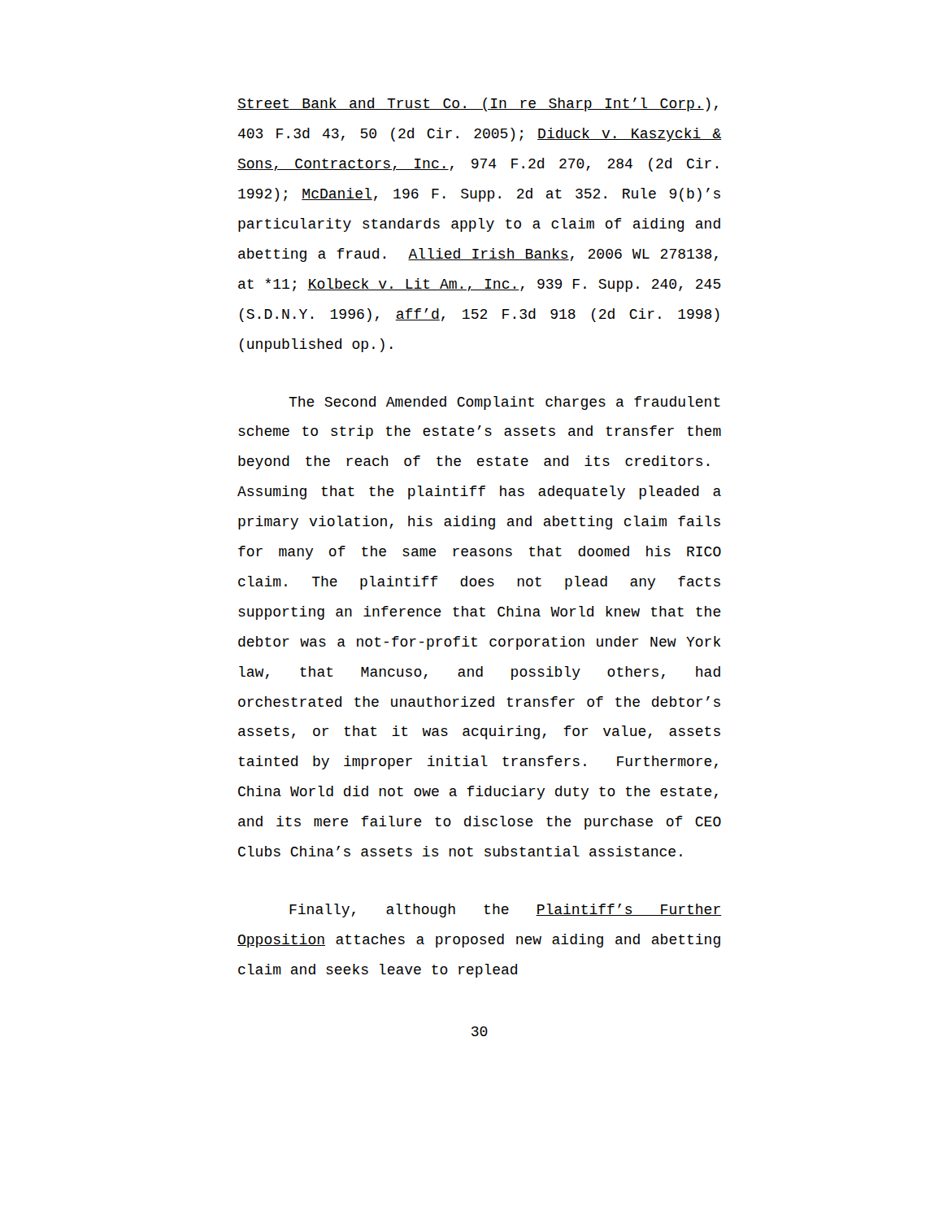Street Bank and Trust Co. (In re Sharp Int’l Corp.), 403 F.3d 43, 50 (2d Cir. 2005); Diduck v. Kaszycki & Sons, Contractors, Inc., 974 F.2d 270, 284 (2d Cir. 1992); McDaniel, 196 F. Supp. 2d at 352. Rule 9(b)’s particularity standards apply to a claim of aiding and abetting a fraud. Allied Irish Banks, 2006 WL 278138, at *11; Kolbeck v. Lit Am., Inc., 939 F. Supp. 240, 245 (S.D.N.Y. 1996), aff’d, 152 F.3d 918 (2d Cir. 1998)(unpublished op.).
The Second Amended Complaint charges a fraudulent scheme to strip the estate’s assets and transfer them beyond the reach of the estate and its creditors. Assuming that the plaintiff has adequately pleaded a primary violation, his aiding and abetting claim fails for many of the same reasons that doomed his RICO claim. The plaintiff does not plead any facts supporting an inference that China World knew that the debtor was a not-for-profit corporation under New York law, that Mancuso, and possibly others, had orchestrated the unauthorized transfer of the debtor’s assets, or that it was acquiring, for value, assets tainted by improper initial transfers. Furthermore, China World did not owe a fiduciary duty to the estate, and its mere failure to disclose the purchase of CEO Clubs China’s assets is not substantial assistance.
Finally, although the Plaintiff’s Further Opposition attaches a proposed new aiding and abetting claim and seeks leave to replead
30